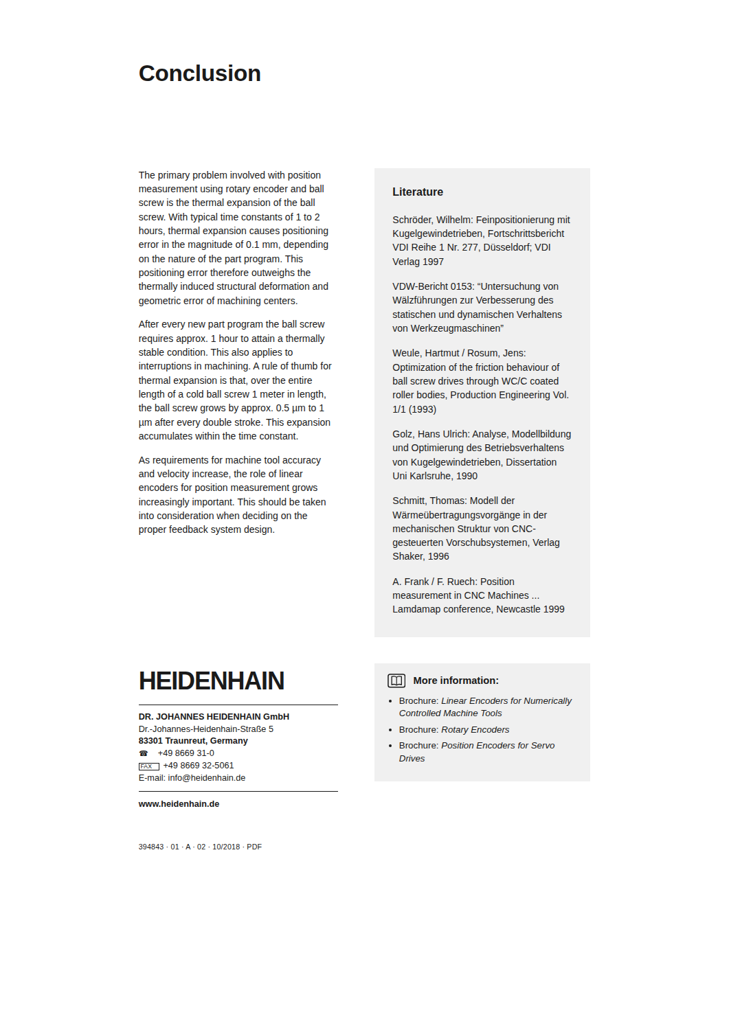Conclusion
The primary problem involved with position measurement using rotary encoder and ball screw is the thermal expansion of the ball screw. With typical time constants of 1 to 2 hours, thermal expansion causes positioning error in the magnitude of 0.1 mm, depending on the nature of the part program. This positioning error therefore outweighs the thermally induced structural deformation and geometric error of machining centers.
After every new part program the ball screw requires approx. 1 hour to attain a thermally stable condition. This also applies to interruptions in machining. A rule of thumb for thermal expansion is that, over the entire length of a cold ball screw 1 meter in length, the ball screw grows by approx. 0.5 µm to 1 µm after every double stroke. This expansion accumulates within the time constant.
As requirements for machine tool accuracy and velocity increase, the role of linear encoders for position measurement grows increasingly important. This should be taken into consideration when deciding on the proper feedback system design.
Literature
Schröder, Wilhelm: Feinpositionierung mit Kugelgewindetrieben, Fortschrittsbericht VDI Reihe 1 Nr. 277, Düsseldorf; VDI Verlag 1997
VDW-Bericht 0153: “Untersuchung von Wälzführungen zur Verbesserung des statischen und dynamischen Verhaltens von Werkzeugmaschinen”
Weule, Hartmut / Rosum, Jens: Optimization of the friction behaviour of ball screw drives through WC/C coated roller bodies, Production Engineering Vol. 1/1 (1993)
Golz, Hans Ulrich: Analyse, Modellbildung und Optimierung des Betriebsverhaltens von Kugelgewindetrieben, Dissertation Uni Karlsruhe, 1990
Schmitt, Thomas: Modell der Wärmeübertragungsvorgänge in der mechanischen Struktur von CNC-gesteuerten Vorschubsystemen, Verlag Shaker, 1996
A. Frank / F. Ruech: Position measurement in CNC Machines ... Lamdamap conference, Newcastle 1999
HEIDENHAIN
DR. JOHANNES HEIDENHAIN GmbH
Dr.-Johannes-Heidenhain-Straße 5
83301 Traunreut, Germany
☎ +49 8669 31-0
FAX +49 8669 32-5061
E-mail: info@heidenhain.de
www.heidenhain.de
394843 · 01 · A · 02 · 10/2018 · PDF
More information:
Brochure: Linear Encoders for Numerically Controlled Machine Tools
Brochure: Rotary Encoders
Brochure: Position Encoders for Servo Drives